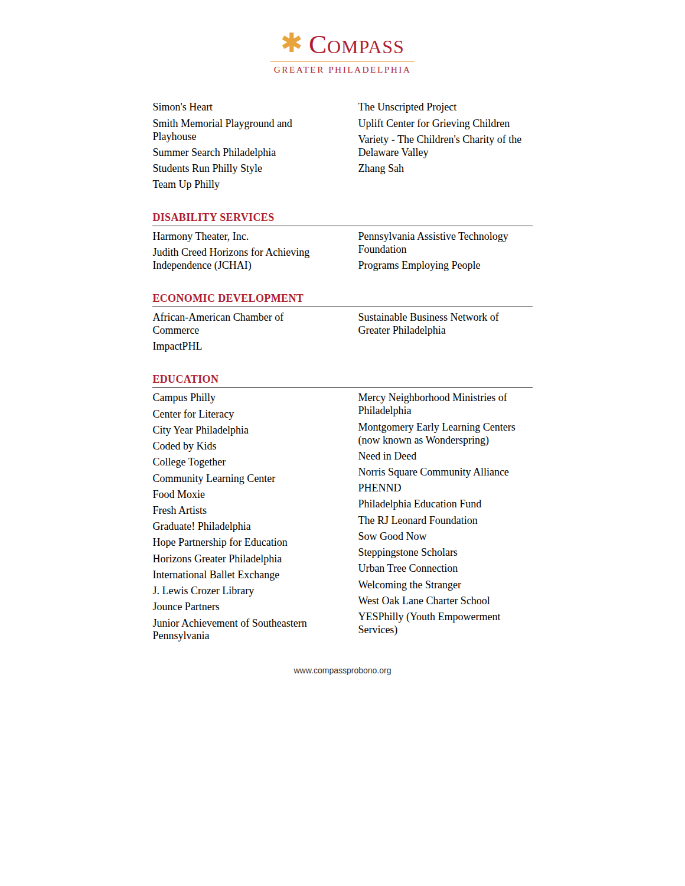✱ Compass
Greater Philadelphia
Simon's Heart
Smith Memorial Playground and Playhouse
Summer Search Philadelphia
Students Run Philly Style
Team Up Philly
The Unscripted Project
Uplift Center for Grieving Children
Variety - The Children's Charity of the Delaware Valley
Zhang Sah
Disability Services
Harmony Theater, Inc.
Judith Creed Horizons for Achieving Independence (JCHAI)
Pennsylvania Assistive Technology Foundation
Programs Employing People
Economic Development
African-American Chamber of Commerce
ImpactPHL
Sustainable Business Network of Greater Philadelphia
Education
Campus Philly
Center for Literacy
City Year Philadelphia
Coded by Kids
College Together
Community Learning Center
Food Moxie
Fresh Artists
Graduate! Philadelphia
Hope Partnership for Education
Horizons Greater Philadelphia
International Ballet Exchange
J. Lewis Crozer Library
Jounce Partners
Junior Achievement of Southeastern Pennsylvania
Mercy Neighborhood Ministries of Philadelphia
Montgomery Early Learning Centers (now known as Wonderspring)
Need in Deed
Norris Square Community Alliance
PHENND
Philadelphia Education Fund
The RJ Leonard Foundation
Sow Good Now
Steppingstone Scholars
Urban Tree Connection
Welcoming the Stranger
West Oak Lane Charter School
YESPhilly (Youth Empowerment Services)
www.compassprobono.org